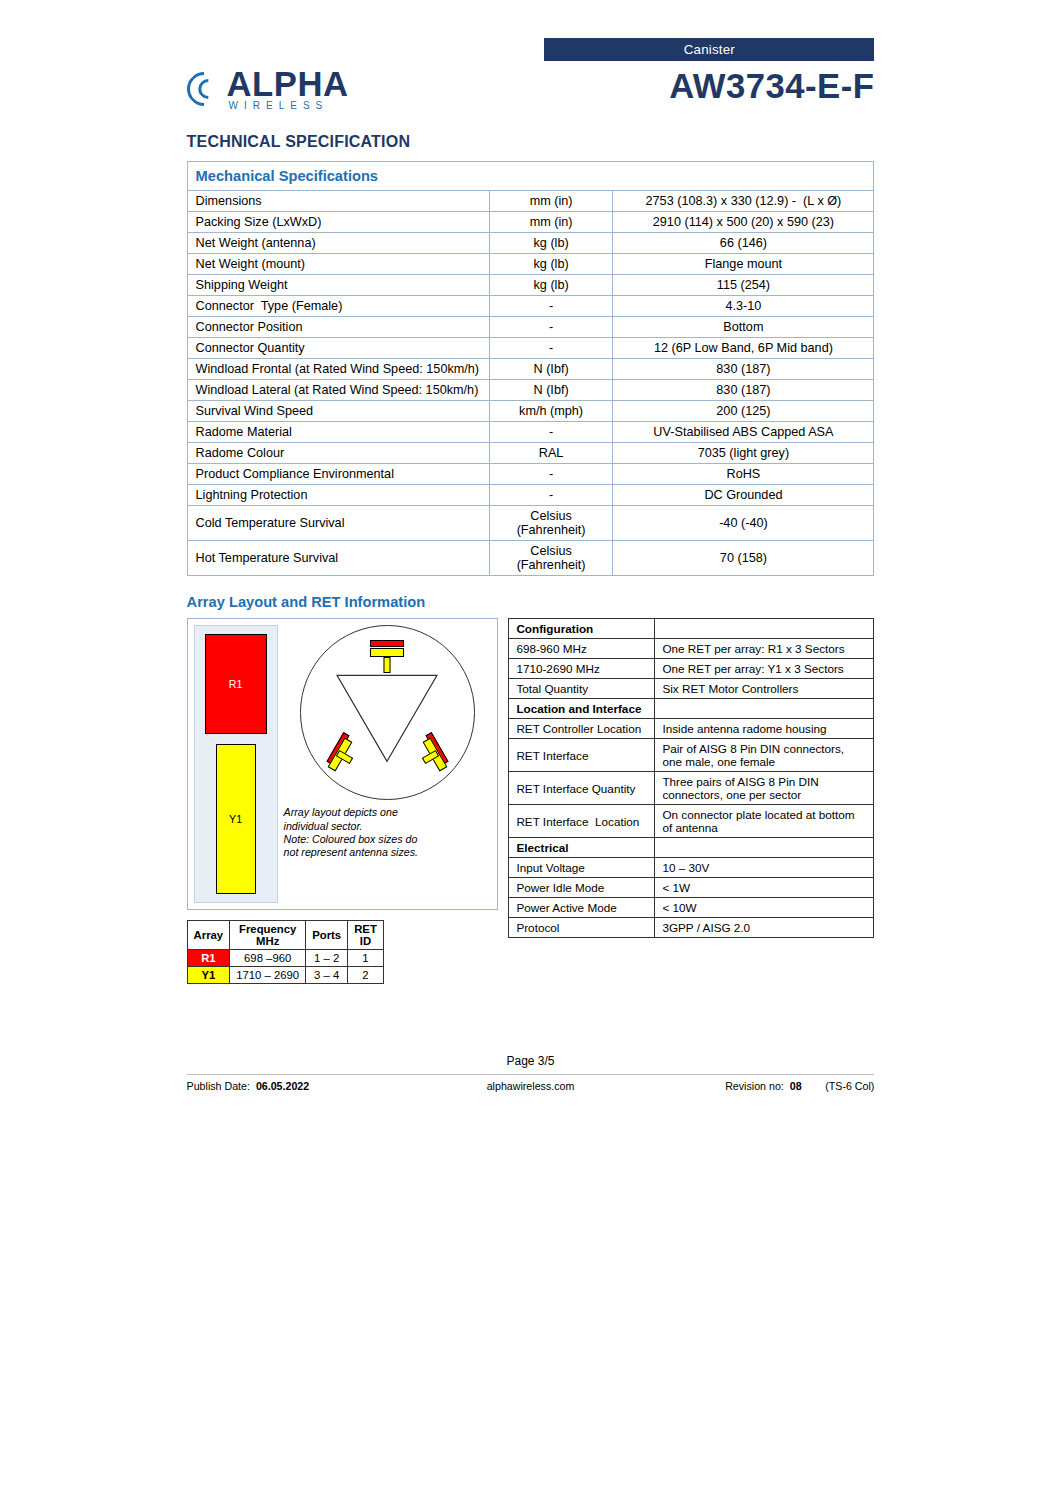Canister
ALPHA
WIRELESS
AW3734-E-F
TECHNICAL SPECIFICATION
| Mechanical Specifications |
| Dimensions | mm (in) | 2753 (108.3) x 330 (12.9) - (L x Ø) |
| Packing Size (LxWxD) | mm (in) | 2910 (114) x 500 (20) x 590 (23) |
| Net Weight (antenna) | kg (lb) | 66 (146) |
| Net Weight (mount) | kg (lb) | Flange mount |
| Shipping Weight | kg (lb) | 115 (254) |
| Connector Type (Female) | - | 4.3-10 |
| Connector Position | - | Bottom |
| Connector Quantity | - | 12 (6P Low Band, 6P Mid band) |
| Windload Frontal (at Rated Wind Speed: 150km/h) | N (Ibf) | 830 (187) |
| Windload Lateral (at Rated Wind Speed: 150km/h) | N (Ibf) | 830 (187) |
| Survival Wind Speed | km/h (mph) | 200 (125) |
| Radome Material | - | UV-Stabilised ABS Capped ASA |
| Radome Colour | RAL | 7035 (light grey) |
| Product Compliance Environmental | - | RoHS |
| Lightning Protection | - | DC Grounded |
| Cold Temperature Survival | Celsius (Fahrenheit) | -40 (-40) |
| Hot Temperature Survival | Celsius (Fahrenheit) | 70 (158) |
Array Layout and RET Information
R1
Y1
Array layout depicts one
individual sector.
Note: Coloured box sizes do
not represent antenna sizes.
| Array | Frequency MHz | Ports | RET ID |
| --- | --- | --- | --- |
| R1 | 698 –960 | 1 – 2 | 1 |
| Y1 | 1710 – 2690 | 3 – 4 | 2 |
| Configuration | |
| 698-960 MHz | One RET per array: R1 x 3 Sectors |
| 1710-2690 MHz | One RET per array: Y1 x 3 Sectors |
| Total Quantity | Six RET Motor Controllers |
| Location and Interface | |
| RET Controller Location | Inside antenna radome housing |
| RET Interface | Pair of AISG 8 Pin DIN connectors, one male, one female |
| RET Interface Quantity | Three pairs of AISG 8 Pin DIN connectors, one per sector |
| RET Interface Location | On connector plate located at bottom of antenna |
| Electrical | |
| Input Voltage | 10 – 30V |
| Power Idle Mode | < 1W |
| Power Active Mode | < 10W |
| Protocol | 3GPP / AISG 2.0 |
Page 3/5
Publish Date: 06.05.2022
alphawireless.com
Revision no: 08 (TS-6 Col)